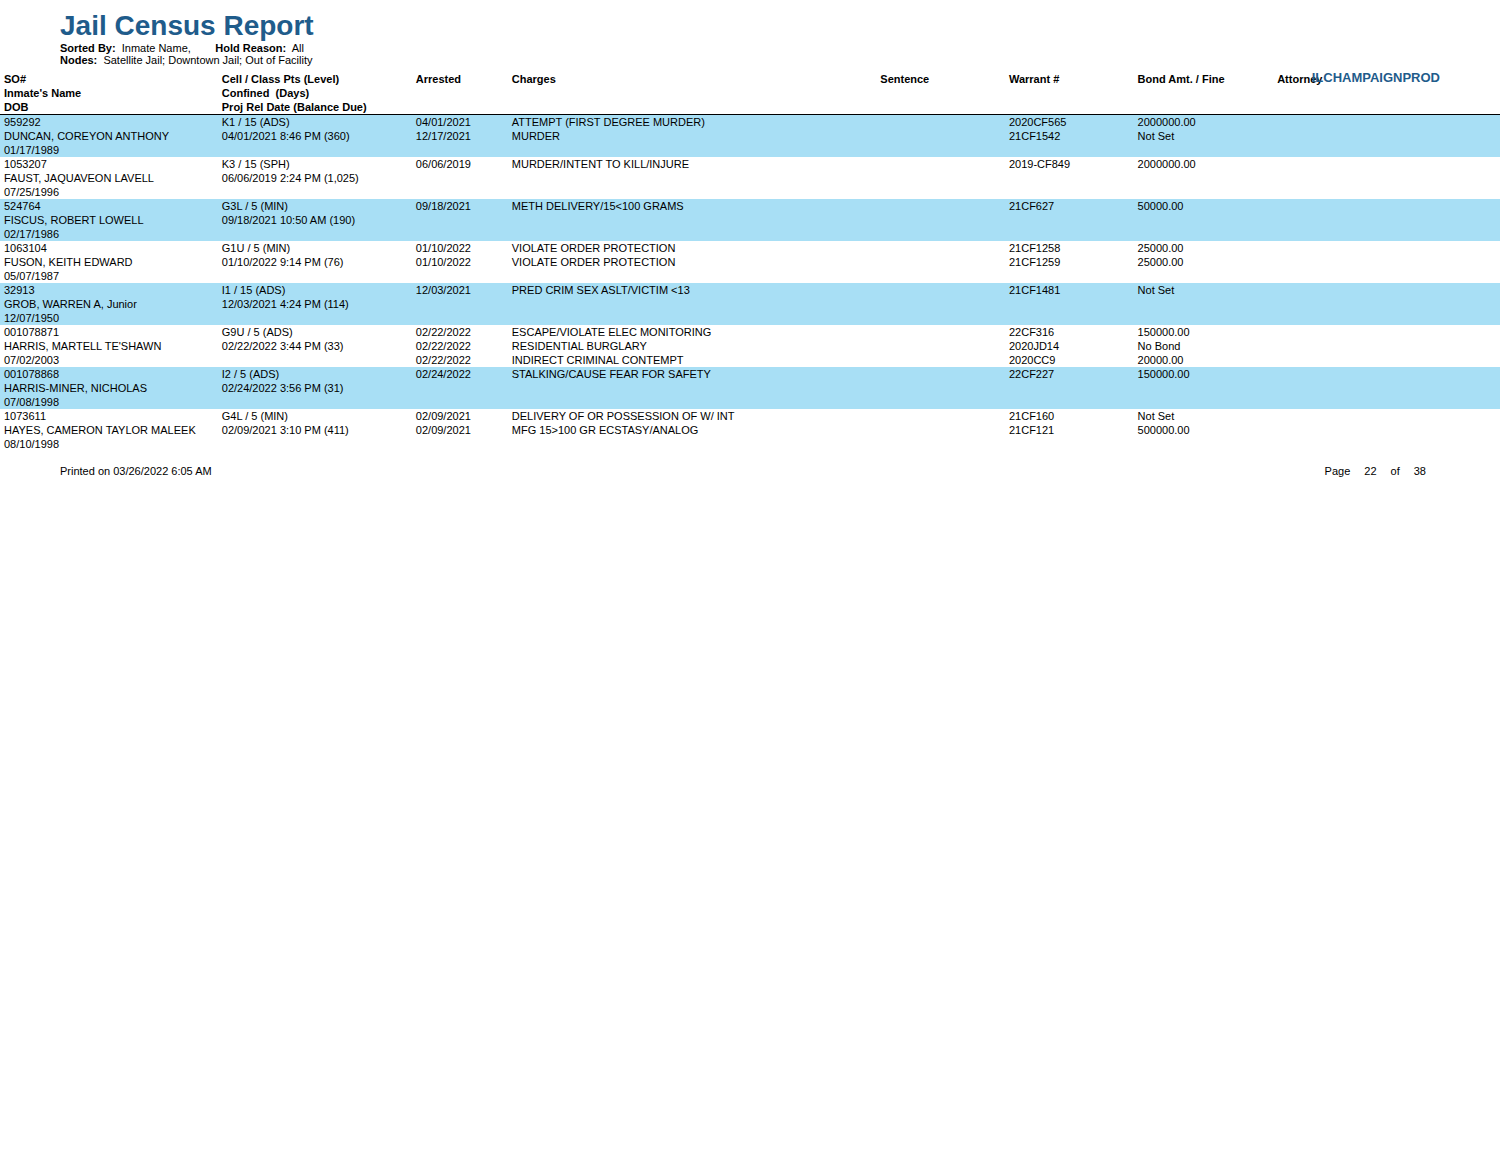Jail Census Report
ILCHAMPAIGNPROD
Sorted By: Inmate Name, Hold Reason: All
Nodes: Satellite Jail; Downtown Jail; Out of Facility
| SO# | Cell / Class Pts (Level) | Arrested | Charges | Sentence | Warrant # | Bond Amt. / Fine | Attorney |
| --- | --- | --- | --- | --- | --- | --- | --- |
| Inmate's Name | Confined (Days) | | | | | | |
| DOB | Proj Rel Date (Balance Due) | | | | | | |
| 959292 | K1 / 15 (ADS) | 04/01/2021 | ATTEMPT (FIRST DEGREE MURDER) | | 2020CF565 | 2000000.00 | |
| DUNCAN, COREYON ANTHONY | 04/01/2021 8:46 PM (360) | 12/17/2021 | MURDER | | 21CF1542 | Not Set | |
| 01/17/1989 | | | | | | | |
| 1053207 | K3 / 15 (SPH) | 06/06/2019 | MURDER/INTENT TO KILL/INJURE | | 2019-CF849 | 2000000.00 | |
| FAUST, JAQUAVEON LAVELL | 06/06/2019 2:24 PM (1,025) | | | | | | |
| 07/25/1996 | | | | | | | |
| 524764 | G3L / 5 (MIN) | 09/18/2021 | METH DELIVERY/15<100 GRAMS | | 21CF627 | 50000.00 | |
| FISCUS, ROBERT LOWELL | 09/18/2021 10:50 AM (190) | | | | | | |
| 02/17/1986 | | | | | | | |
| 1063104 | G1U / 5 (MIN) | 01/10/2022 | VIOLATE ORDER PROTECTION | | 21CF1258 | 25000.00 | |
| FUSON, KEITH EDWARD | 01/10/2022 9:14 PM (76) | 01/10/2022 | VIOLATE ORDER PROTECTION | | 21CF1259 | 25000.00 | |
| 05/07/1987 | | | | | | | |
| 32913 | I1 / 15 (ADS) | 12/03/2021 | PRED CRIM SEX ASLT/VICTIM <13 | | 21CF1481 | Not Set | |
| GROB, WARREN A, Junior | 12/03/2021 4:24 PM (114) | | | | | | |
| 12/07/1950 | | | | | | | |
| 001078871 | G9U / 5 (ADS) | 02/22/2022 | ESCAPE/VIOLATE ELEC MONITORING | | 22CF316 | 150000.00 | |
| HARRIS, MARTELL TE'SHAWN | 02/22/2022 3:44 PM (33) | 02/22/2022 | RESIDENTIAL BURGLARY | | 2020JD14 | No Bond | |
| 07/02/2003 | | 02/22/2022 | INDIRECT CRIMINAL CONTEMPT | | 2020CC9 | 20000.00 | |
| 001078868 | I2 / 5 (ADS) | 02/24/2022 | STALKING/CAUSE FEAR FOR SAFETY | | 22CF227 | 150000.00 | |
| HARRIS-MINER, NICHOLAS | 02/24/2022 3:56 PM (31) | | | | | | |
| 07/08/1998 | | | | | | | |
| 1073611 | G4L / 5 (MIN) | 02/09/2021 | DELIVERY OF OR POSSESSION OF W/ INT | | 21CF160 | Not Set | |
| HAYES, CAMERON TAYLOR MALEEK | 02/09/2021 3:10 PM (411) | 02/09/2021 | MFG 15>100 GR ECSTASY/ANALOG | | 21CF121 | 500000.00 | |
| 08/10/1998 | | | | | | | |
Printed on 03/26/2022 6:05 AM Page22of38